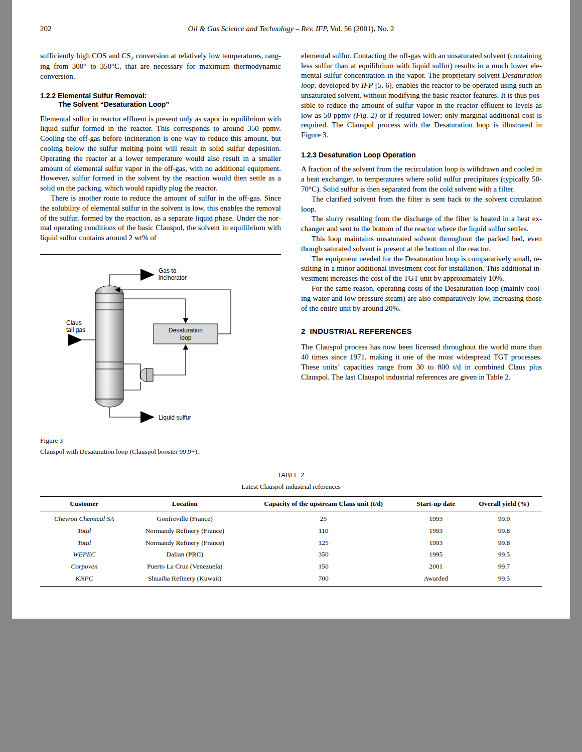202
Oil & Gas Science and Technology – Rev. IFP, Vol. 56 (2001), No. 2
sufficiently high COS and CS2 conversion at relatively low temperatures, ranging from 300° to 350°C, that are necessary for maximum thermodynamic conversion.
1.2.2 Elemental Sulfur Removal:The Solvent “Desaturation Loop”
Elemental sulfur in reactor effluent is present only as vapor in equilibrium with liquid sulfur formed in the reactor. This corresponds to around 350 ppmv. Cooling the off-gas before incineration is one way to reduce this amount, but cooling below the sulfur melting point will result in solid sulfur deposition. Operating the reactor at a lower temperature would also result in a smaller amount of elemental sulfur vapor in the off-gas, with no additional equipment. However, sulfur formed in the solvent by the reaction would then settle as a solid on the packing, which would rapidly plug the reactor.
There is another route to reduce the amount of sulfur in the off-gas. Since the solubility of elemental sulfur in the solvent is low, this enables the removal of the sulfur, formed by the reaction, as a separate liquid phase. Under the normal operating conditions of the basic Clauspol, the solvent in equilibrium with liquid sulfur contains around 2 wt% of
Gas to incinerator Claus tail gas Desaturation loop Liquid sulfur
Figure 3 Clauspol with Desaturation loop (Clauspol booster 99.9+).
elemental sulfur. Contacting the off-gas with an unsaturated solvent (containing less sulfur than at equilibrium with liquid sulfur) results in a much lower elemental sulfur concentration in the vapor. The proprietary solvent Desaturation loop, developed by IFP [5, 6], enables the reactor to be operated using such an unsaturated solvent, without modifying the basic reactor features. It is thus possible to reduce the amount of sulfur vapor in the reactor effluent to levels as low as 50 ppmv (Fig. 2) or if required lower; only marginal additional cost is required. The Clauspol process with the Desaturation loop is illustrated in Figure 3.
1.2.3 Desaturation Loop Operation
A fraction of the solvent from the recirculation loop is withdrawn and cooled in a heat exchanger, to temperatures where solid sulfur precipitates (typically 50-70°C). Solid sulfur is then separated from the cold solvent with a filter.
The clarified solvent from the filter is sent back to the solvent circulation loop.
The slurry resulting from the discharge of the filter is heated in a heat exchanger and sent to the bottom of the reactor where the liquid sulfur settles.
This loop maintains unsaturated solvent throughout the packed bed, even though saturated solvent is present at the bottom of the reactor.
The equipment needed for the Desaturation loop is comparatively small, resulting in a minor additional investment cost for installation. This additional investment increases the cost of the TGT unit by approximately 10%.
For the same reason, operating costs of the Desaturation loop (mainly cooling water and low pressure steam) are also comparatively low, increasing those of the entire unit by around 20%.
2 INDUSTRIAL REFERENCES
The Clauspol process has now been licensed throughout the world more than 40 times since 1971, making it one of the most widespread TGT processes. These units’ capacities range from 30 to 800 t/d in combined Claus plus Clauspol. The last Clauspol industrial references are given in Table 2.
TABLE 2
Latest Clauspol industrial references
| Customer | Location | Capacity of the upstream Claus unit (t/d) | Start-up date | Overall yield (%) |
| --- | --- | --- | --- | --- |
| Chevron Chemical SA | Gonfreville (France) | 25 | 1993 | 99.0 |
| Total | Normandy Refinery (France) | 110 | 1993 | 99.8 |
| Total | Normandy Refinery (France) | 125 | 1993 | 99.8 |
| WEPEC | Dalian (PRC) | 350 | 1995 | 99.5 |
| Corpoven | Puerto La Cruz (Venezuela) | 150 | 2001 | 99.7 |
| KNPC | Shuaiba Refinery (Kuwait) | 700 | Awarded | 99.5 |